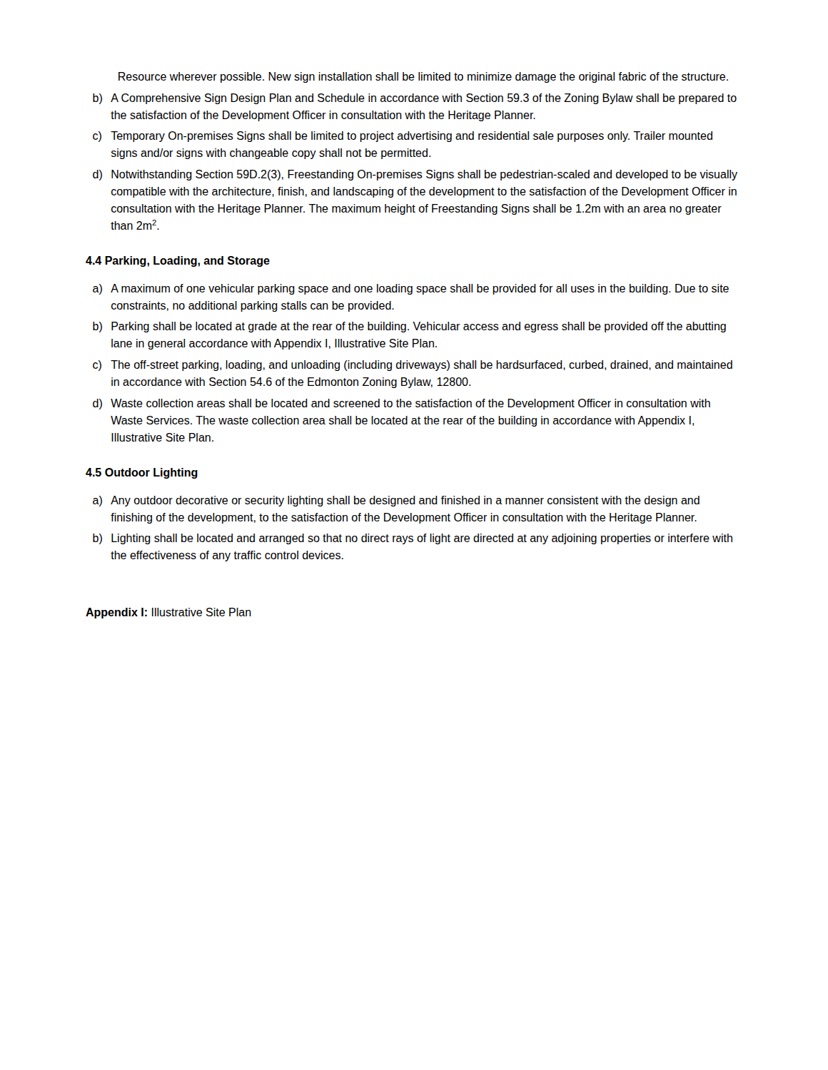Resource wherever possible. New sign installation shall be limited to minimize damage the original fabric of the structure.
b) A Comprehensive Sign Design Plan and Schedule in accordance with Section 59.3 of the Zoning Bylaw shall be prepared to the satisfaction of the Development Officer in consultation with the Heritage Planner.
c) Temporary On-premises Signs shall be limited to project advertising and residential sale purposes only. Trailer mounted signs and/or signs with changeable copy shall not be permitted.
d) Notwithstanding Section 59D.2(3), Freestanding On-premises Signs shall be pedestrian-scaled and developed to be visually compatible with the architecture, finish, and landscaping of the development to the satisfaction of the Development Officer in consultation with the Heritage Planner. The maximum height of Freestanding Signs shall be 1.2m with an area no greater than 2m2.
4.4 Parking, Loading, and Storage
a) A maximum of one vehicular parking space and one loading space shall be provided for all uses in the building. Due to site constraints, no additional parking stalls can be provided.
b) Parking shall be located at grade at the rear of the building. Vehicular access and egress shall be provided off the abutting lane in general accordance with Appendix I, Illustrative Site Plan.
c) The off-street parking, loading, and unloading (including driveways) shall be hardsurfaced, curbed, drained, and maintained in accordance with Section 54.6 of the Edmonton Zoning Bylaw, 12800.
d) Waste collection areas shall be located and screened to the satisfaction of the Development Officer in consultation with Waste Services. The waste collection area shall be located at the rear of the building in accordance with Appendix I, Illustrative Site Plan.
4.5 Outdoor Lighting
a) Any outdoor decorative or security lighting shall be designed and finished in a manner consistent with the design and finishing of the development, to the satisfaction of the Development Officer in consultation with the Heritage Planner.
b) Lighting shall be located and arranged so that no direct rays of light are directed at any adjoining properties or interfere with the effectiveness of any traffic control devices.
Appendix I: Illustrative Site Plan